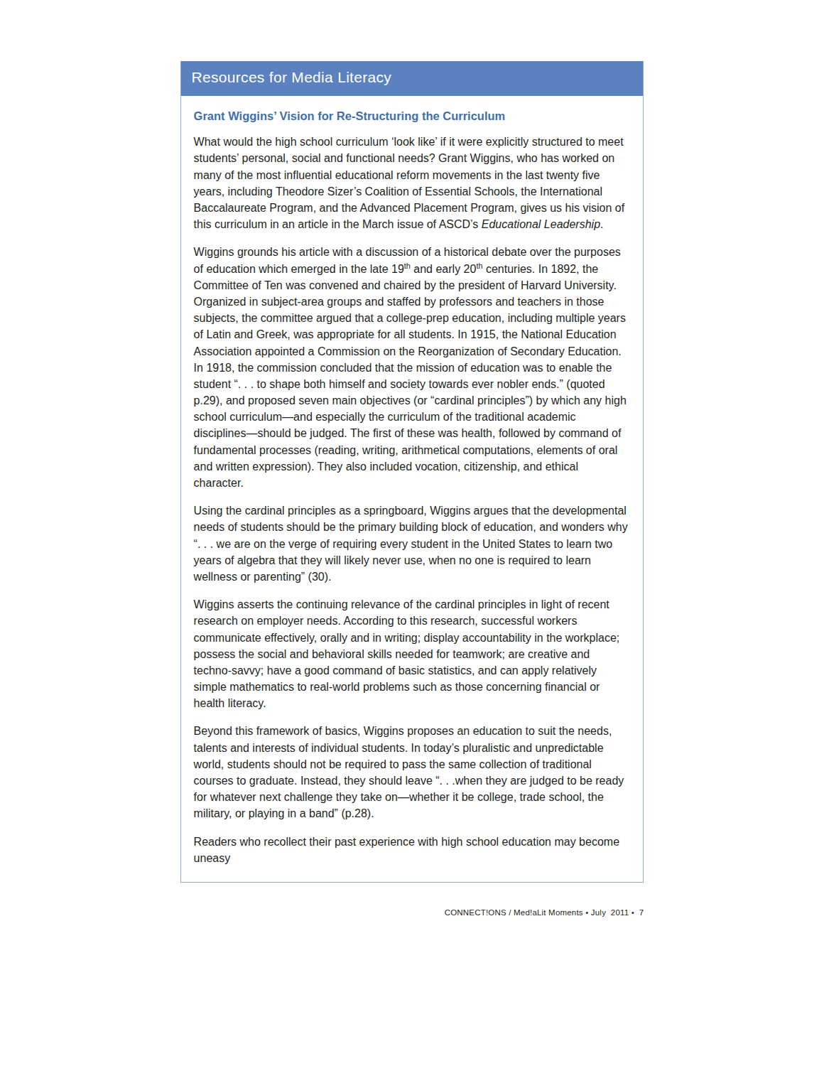Resources for Media Literacy
Grant Wiggins’ Vision for Re-Structuring the Curriculum
What would the high school curriculum ‘look like’ if it were explicitly structured to meet students’ personal, social and functional needs? Grant Wiggins, who has worked on many of the most influential educational reform movements in the last twenty five years, including Theodore Sizer’s Coalition of Essential Schools, the International Baccalaureate Program, and the Advanced Placement Program, gives us his vision of this curriculum in an article in the March issue of ASCD’s Educational Leadership.
Wiggins grounds his article with a discussion of a historical debate over the purposes of education which emerged in the late 19th and early 20th centuries. In 1892, the Committee of Ten was convened and chaired by the president of Harvard University. Organized in subject-area groups and staffed by professors and teachers in those subjects, the committee argued that a college-prep education, including multiple years of Latin and Greek, was appropriate for all students. In 1915, the National Education Association appointed a Commission on the Reorganization of Secondary Education. In 1918, the commission concluded that the mission of education was to enable the student “. . . to shape both himself and society towards ever nobler ends.” (quoted p.29), and proposed seven main objectives (or “cardinal principles”) by which any high school curriculum—and especially the curriculum of the traditional academic disciplines—should be judged. The first of these was health, followed by command of fundamental processes (reading, writing, arithmetical computations, elements of oral and written expression). They also included vocation, citizenship, and ethical character.
Using the cardinal principles as a springboard, Wiggins argues that the developmental needs of students should be the primary building block of education, and wonders why “. . . we are on the verge of requiring every student in the United States to learn two years of algebra that they will likely never use, when no one is required to learn wellness or parenting” (30).
Wiggins asserts the continuing relevance of the cardinal principles in light of recent research on employer needs. According to this research, successful workers communicate effectively, orally and in writing; display accountability in the workplace; possess the social and behavioral skills needed for teamwork; are creative and techno-savvy; have a good command of basic statistics, and can apply relatively simple mathematics to real-world problems such as those concerning financial or health literacy.
Beyond this framework of basics, Wiggins proposes an education to suit the needs, talents and interests of individual students. In today’s pluralistic and unpredictable world, students should not be required to pass the same collection of traditional courses to graduate. Instead, they should leave “. . .when they are judged to be ready for whatever next challenge they take on—whether it be college, trade school, the military, or playing in a band” (p.28).
Readers who recollect their past experience with high school education may become uneasy
CONNECT!ONS / Med!aLit Moments • July 2011 • 7